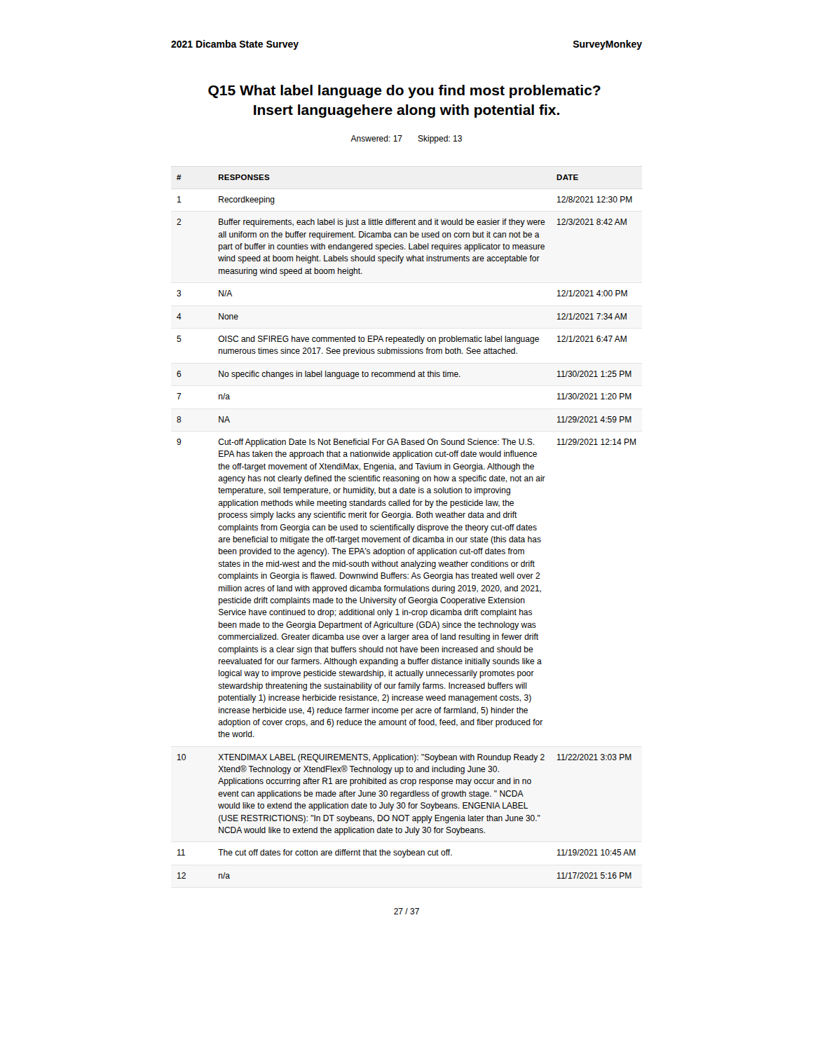2021 Dicamba State Survey SurveyMonkey
Q15 What label language do you find most problematic? Insert languagehere along with potential fix.
Answered: 17 Skipped: 13
| # | RESPONSES | DATE |
| --- | --- | --- |
| 1 | Recordkeeping | 12/8/2021 12:30 PM |
| 2 | Buffer requirements, each label is just a little different and it would be easier if they were all uniform on the buffer requirement. Dicamba can be used on corn but it can not be a part of buffer in counties with endangered species. Label requires applicator to measure wind speed at boom height. Labels should specify what instruments are acceptable for measuring wind speed at boom height. | 12/3/2021 8:42 AM |
| 3 | N/A | 12/1/2021 4:00 PM |
| 4 | None | 12/1/2021 7:34 AM |
| 5 | OISC and SFIREG have commented to EPA repeatedly on problematic label language numerous times since 2017. See previous submissions from both. See attached. | 12/1/2021 6:47 AM |
| 6 | No specific changes in label language to recommend at this time. | 11/30/2021 1:25 PM |
| 7 | n/a | 11/30/2021 1:20 PM |
| 8 | NA | 11/29/2021 4:59 PM |
| 9 | Cut-off Application Date Is Not Beneficial For GA Based On Sound Science: The U.S. EPA has taken the approach that a nationwide application cut-off date would influence the off-target movement of XtendiMax, Engenia, and Tavium in Georgia. Although the agency has not clearly defined the scientific reasoning on how a specific date, not an air temperature, soil temperature, or humidity, but a date is a solution to improving application methods while meeting standards called for by the pesticide law, the process simply lacks any scientific merit for Georgia. Both weather data and drift complaints from Georgia can be used to scientifically disprove the theory cut-off dates are beneficial to mitigate the off-target movement of dicamba in our state (this data has been provided to the agency). The EPA's adoption of application cut-off dates from states in the mid-west and the mid-south without analyzing weather conditions or drift complaints in Georgia is flawed. Downwind Buffers: As Georgia has treated well over 2 million acres of land with approved dicamba formulations during 2019, 2020, and 2021, pesticide drift complaints made to the University of Georgia Cooperative Extension Service have continued to drop; additional only 1 in-crop dicamba drift complaint has been made to the Georgia Department of Agriculture (GDA) since the technology was commercialized. Greater dicamba use over a larger area of land resulting in fewer drift complaints is a clear sign that buffers should not have been increased and should be reevaluated for our farmers. Although expanding a buffer distance initially sounds like a logical way to improve pesticide stewardship, it actually unnecessarily promotes poor stewardship threatening the sustainability of our family farms. Increased buffers will potentially 1) increase herbicide resistance, 2) increase weed management costs, 3) increase herbicide use, 4) reduce farmer income per acre of farmland, 5) hinder the adoption of cover crops, and 6) reduce the amount of food, feed, and fiber produced for the world. | 11/29/2021 12:14 PM |
| 10 | XTENDIMAX LABEL (REQUIREMENTS, Application): "Soybean with Roundup Ready 2 Xtend® Technology or XtendFlex® Technology up to and including June 30. Applications occurring after R1 are prohibited as crop response may occur and in no event can applications be made after June 30 regardless of growth stage. " NCDA would like to extend the application date to July 30 for Soybeans. ENGENIA LABEL (USE RESTRICTIONS): "In DT soybeans, DO NOT apply Engenia later than June 30." NCDA would like to extend the application date to July 30 for Soybeans. | 11/22/2021 3:03 PM |
| 11 | The cut off dates for cotton are differnt that the soybean cut off. | 11/19/2021 10:45 AM |
| 12 | n/a | 11/17/2021 5:16 PM |
27 / 37